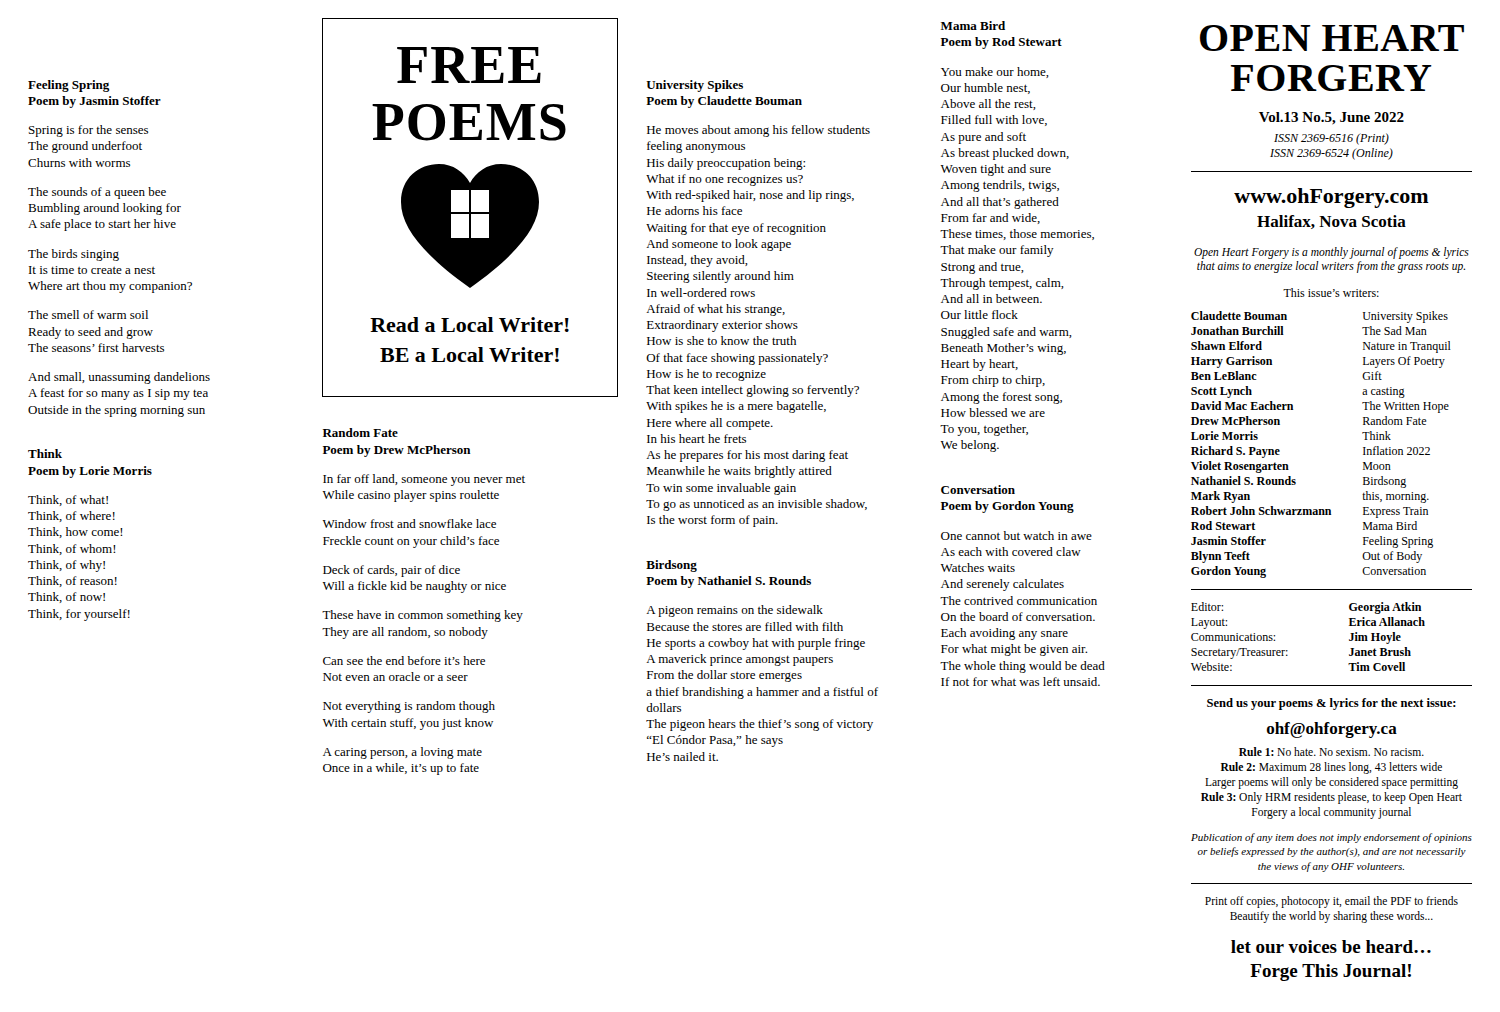Feeling Spring
Poem by Jasmin Stoffer
Spring is for the senses
The ground underfoot
Churns with worms
The sounds of a queen bee
Bumbling around looking for
A safe place to start her hive
The birds singing
It is time to create a nest
Where art thou my companion?
The smell of warm soil
Ready to seed and grow
The seasons’ first harvests
And small, unassuming dandelions
A feast for so many as I sip my tea
Outside in the spring morning sun
Think
Poem by Lorie Morris
Think, of what!
Think, of where!
Think, how come!
Think, of whom!
Think, of why!
Think, of reason!
Think, of now!
Think, for yourself!
FREE
POEMS
Read a Local Writer!
BE a Local Writer!
Random Fate
Poem by Drew McPherson
In far off land, someone you never met
While casino player spins roulette
Window frost and snowflake lace
Freckle count on your child’s face
Deck of cards, pair of dice
Will a fickle kid be naughty or nice
These have in common something key
They are all random, so nobody
Can see the end before it’s here
Not even an oracle or a seer
Not everything is random though
With certain stuff, you just know
A caring person, a loving mate
Once in a while, it’s up to fate
University Spikes
Poem by Claudette Bouman
He moves about among his fellow students
feeling anonymous
His daily preoccupation being:
What if no one recognizes us?
With red-spiked hair, nose and lip rings,
He adorns his face
Waiting for that eye of recognition
And someone to look agape
Instead, they avoid,
Steering silently around him
In well-ordered rows
Afraid of what his strange,
Extraordinary exterior shows
How is she to know the truth
Of that face showing passionately?
How is he to recognize
That keen intellect glowing so fervently?
With spikes he is a mere bagatelle,
Here where all compete.
In his heart he frets
As he prepares for his most daring feat
Meanwhile he waits brightly attired
To win some invaluable gain
To go as unnoticed as an invisible shadow,
Is the worst form of pain.
Birdsong
Poem by Nathaniel S. Rounds
A pigeon remains on the sidewalk
Because the stores are filled with filth
He sports a cowboy hat with purple fringe
A maverick prince amongst paupers
From the dollar store emerges
a thief brandishing a hammer and a fistful of dollars
The pigeon hears the thief’s song of victory
“El Cóndor Pasa,” he says
He’s nailed it.
Mama Bird
Poem by Rod Stewart
You make our home,
Our humble nest,
Above all the rest,
Filled full with love,
As pure and soft
As breast plucked down,
Woven tight and sure
Among tendrils, twigs,
And all that’s gathered
From far and wide,
These times, those memories,
That make our family
Strong and true,
Through tempest, calm,
And all in between.
Our little flock
Snuggled safe and warm,
Beneath Mother’s wing,
Heart by heart,
From chirp to chirp,
Among the forest song,
How blessed we are
To you, together,
We belong.
Conversation
Poem by Gordon Young
One cannot but watch in awe
As each with covered claw
Watches waits
And serenely calculates
The contrived communication
On the board of conversation.
Each avoiding any snare
For what might be given air.
The whole thing would be dead
If not for what was left unsaid.
OPEN HEART
FORGERY
Vol.13 No.5, June 2022
ISSN 2369-6516 (Print)
ISSN 2369-6524 (Online)
www.ohForgery.com
Halifax, Nova Scotia
Open Heart Forgery is a monthly journal of poems & lyrics that aims to energize local writers from the grass roots up.
This issue’s writers:
| Claudette Bouman | University Spikes |
| Jonathan Burchill | The Sad Man |
| Shawn Elford | Nature in Tranquil |
| Harry Garrison | Layers Of Poetry |
| Ben LeBlanc | Gift |
| Scott Lynch | a casting |
| David Mac Eachern | The Written Hope |
| Drew McPherson | Random Fate |
| Lorie Morris | Think |
| Richard S. Payne | Inflation 2022 |
| Violet Rosengarten | Moon |
| Nathaniel S. Rounds | Birdsong |
| Mark Ryan | this, morning. |
| Robert John Schwarzmann | Express Train |
| Rod Stewart | Mama Bird |
| Jasmin Stoffer | Feeling Spring |
| Blynn Teeft | Out of Body |
| Gordon Young | Conversation |
| Editor: | Georgia Atkin |
| Layout: | Erica Allanach |
| Communications: | Jim Hoyle |
| Secretary/Treasurer: | Janet Brush |
| Website: | Tim Covell |
Send us your poems & lyrics for the next issue:
ohf@ohforgery.ca
Rule 1: No hate. No sexism. No racism.
Rule 2: Maximum 28 lines long, 43 letters wide
Larger poems will only be considered space permitting
Rule 3: Only HRM residents please, to keep Open Heart Forgery a local community journal
Publication of any item does not imply endorsement of opinions or beliefs expressed by the author(s), and are not necessarily the views of any OHF volunteers.
Print off copies, photocopy it, email the PDF to friends
Beautify the world by sharing these words...
let our voices be heard…
Forge This Journal!